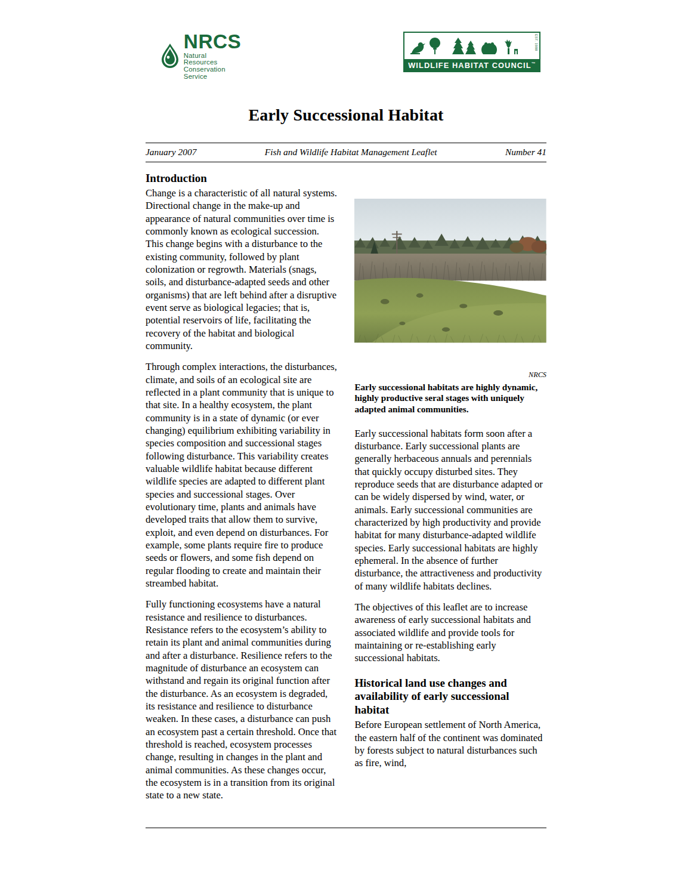NRCS Natural Resources Conservation Service
EST. 1988
WILDLIFE HABITAT COUNCIL™
Early Successional Habitat
January 2007 Fish and Wildlife Habitat Management Leaflet Number 41
Introduction
Change is a characteristic of all natural systems. Directional change in the make-up and appearance of natural communities over time is commonly known as ecological succession. This change begins with a disturbance to the existing community, followed by plant colonization or regrowth. Materials (snags, soils, and disturbance-adapted seeds and other organisms) that are left behind after a disruptive event serve as biological legacies; that is, potential reservoirs of life, facilitating the recovery of the habitat and biological community.
Through complex interactions, the disturbances, climate, and soils of an ecological site are reflected in a plant community that is unique to that site. In a healthy ecosystem, the plant community is in a state of dynamic (or ever changing) equilibrium exhibiting variability in species composition and successional stages following disturbance. This variability creates valuable wildlife habitat because different wildlife species are adapted to different plant species and successional stages. Over evolutionary time, plants and animals have developed traits that allow them to survive, exploit, and even depend on disturbances. For example, some plants require fire to produce seeds or flowers, and some fish depend on regular flooding to create and maintain their streambed habitat.
Fully functioning ecosystems have a natural resistance and resilience to disturbances. Resistance refers to the ecosystem’s ability to retain its plant and animal communities during and after a disturbance. Resilience refers to the magnitude of disturbance an ecosystem can withstand and regain its original function after the disturbance. As an ecosystem is degraded, its resistance and resilience to disturbance weaken. In these cases, a disturbance can push an ecosystem past a certain threshold. Once that threshold is reached, ecosystem processes change, resulting in changes in the plant and animal communities. As these changes occur, the ecosystem is in a transition from its original state to a new state.
NRCS
Early successional habitats are highly dynamic, highly productive seral stages with uniquely adapted animal communities.
Early successional habitats form soon after a disturbance. Early successional plants are generally herbaceous annuals and perennials that quickly occupy disturbed sites. They reproduce seeds that are disturbance adapted or can be widely dispersed by wind, water, or animals. Early successional communities are characterized by high productivity and provide habitat for many disturbance-adapted wildlife species. Early successional habitats are highly ephemeral. In the absence of further disturbance, the attractiveness and productivity of many wildlife habitats declines.
The objectives of this leaflet are to increase awareness of early successional habitats and associated wildlife and provide tools for maintaining or re-establishing early successional habitats.
Historical land use changes and availability of early successional habitat
Before European settlement of North America, the eastern half of the continent was dominated by forests subject to natural disturbances such as fire, wind,